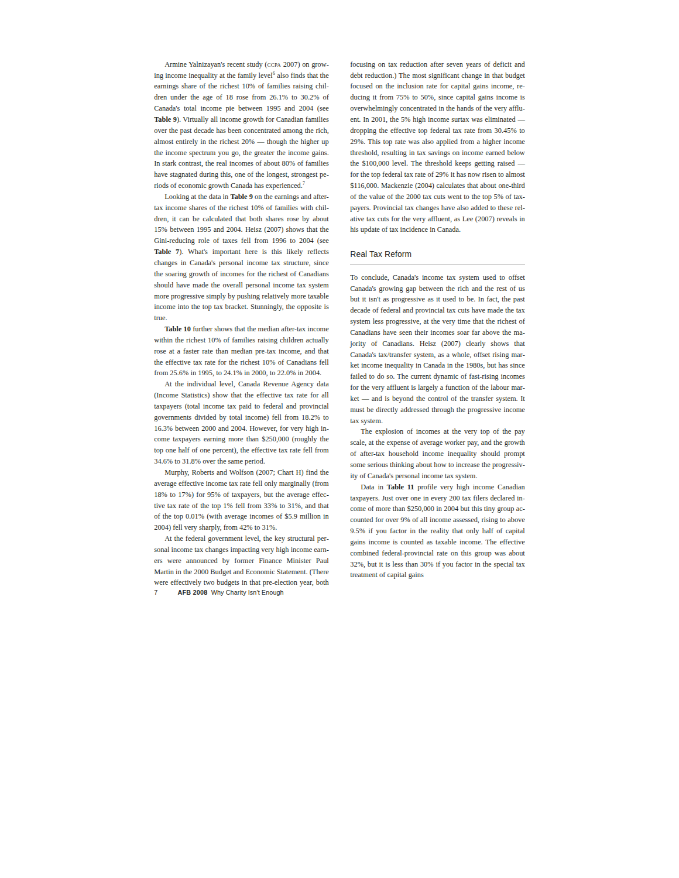Armine Yalnizayan's recent study (ccpa 2007) on growing income inequality at the family level6 also finds that the earnings share of the richest 10% of families raising children under the age of 18 rose from 26.1% to 30.2% of Canada's total income pie between 1995 and 2004 (see Table 9). Virtually all income growth for Canadian families over the past decade has been concentrated among the rich, almost entirely in the richest 20% — though the higher up the income spectrum you go, the greater the income gains. In stark contrast, the real incomes of about 80% of families have stagnated during this, one of the longest, strongest periods of economic growth Canada has experienced.7
Looking at the data in Table 9 on the earnings and after-tax income shares of the richest 10% of families with children, it can be calculated that both shares rose by about 15% between 1995 and 2004. Heisz (2007) shows that the Gini-reducing role of taxes fell from 1996 to 2004 (see Table 7). What's important here is this likely reflects changes in Canada's personal income tax structure, since the soaring growth of incomes for the richest of Canadians should have made the overall personal income tax system more progressive simply by pushing relatively more taxable income into the top tax bracket. Stunningly, the opposite is true.
Table 10 further shows that the median after-tax income within the richest 10% of families raising children actually rose at a faster rate than median pre-tax income, and that the effective tax rate for the richest 10% of Canadians fell from 25.6% in 1995, to 24.1% in 2000, to 22.0% in 2004.
At the individual level, Canada Revenue Agency data (Income Statistics) show that the effective tax rate for all taxpayers (total income tax paid to federal and provincial governments divided by total income) fell from 18.2% to 16.3% between 2000 and 2004. However, for very high income taxpayers earning more than $250,000 (roughly the top one half of one percent), the effective tax rate fell from 34.6% to 31.8% over the same period.
Murphy, Roberts and Wolfson (2007; Chart H) find the average effective income tax rate fell only marginally (from 18% to 17%) for 95% of taxpayers, but the average effective tax rate of the top 1% fell from 33% to 31%, and that of the top 0.01% (with average incomes of $5.9 million in 2004) fell very sharply, from 42% to 31%.
At the federal government level, the key structural personal income tax changes impacting very high income earners were announced by former Finance Minister Paul Martin in the 2000 Budget and Economic Statement. (There were effectively two budgets in that pre-election year, both focusing on tax reduction after seven years of deficit and debt reduction.) The most significant change in that budget focused on the inclusion rate for capital gains income, reducing it from 75% to 50%, since capital gains income is overwhelmingly concentrated in the hands of the very affluent. In 2001, the 5% high income surtax was eliminated — dropping the effective top federal tax rate from 30.45% to 29%. This top rate was also applied from a higher income threshold, resulting in tax savings on income earned below the $100,000 level. The threshold keeps getting raised — for the top federal tax rate of 29% it has now risen to almost $116,000. Mackenzie (2004) calculates that about one-third of the value of the 2000 tax cuts went to the top 5% of taxpayers. Provincial tax changes have also added to these relative tax cuts for the very affluent, as Lee (2007) reveals in his update of tax incidence in Canada.
Real Tax Reform
To conclude, Canada's income tax system used to offset Canada's growing gap between the rich and the rest of us but it isn't as progressive as it used to be. In fact, the past decade of federal and provincial tax cuts have made the tax system less progressive, at the very time that the richest of Canadians have seen their incomes soar far above the majority of Canadians. Heisz (2007) clearly shows that Canada's tax/transfer system, as a whole, offset rising market income inequality in Canada in the 1980s, but has since failed to do so. The current dynamic of fast-rising incomes for the very affluent is largely a function of the labour market — and is beyond the control of the transfer system. It must be directly addressed through the progressive income tax system.
The explosion of incomes at the very top of the pay scale, at the expense of average worker pay, and the growth of after-tax household income inequality should prompt some serious thinking about how to increase the progressivity of Canada's personal income tax system.
Data in Table 11 profile very high income Canadian taxpayers. Just over one in every 200 tax filers declared income of more than $250,000 in 2004 but this tiny group accounted for over 9% of all income assessed, rising to above 9.5% if you factor in the reality that only half of capital gains income is counted as taxable income. The effective combined federal-provincial rate on this group was about 32%, but it is less than 30% if you factor in the special tax treatment of capital gains
7 AFB 2008 Why Charity Isn't Enough